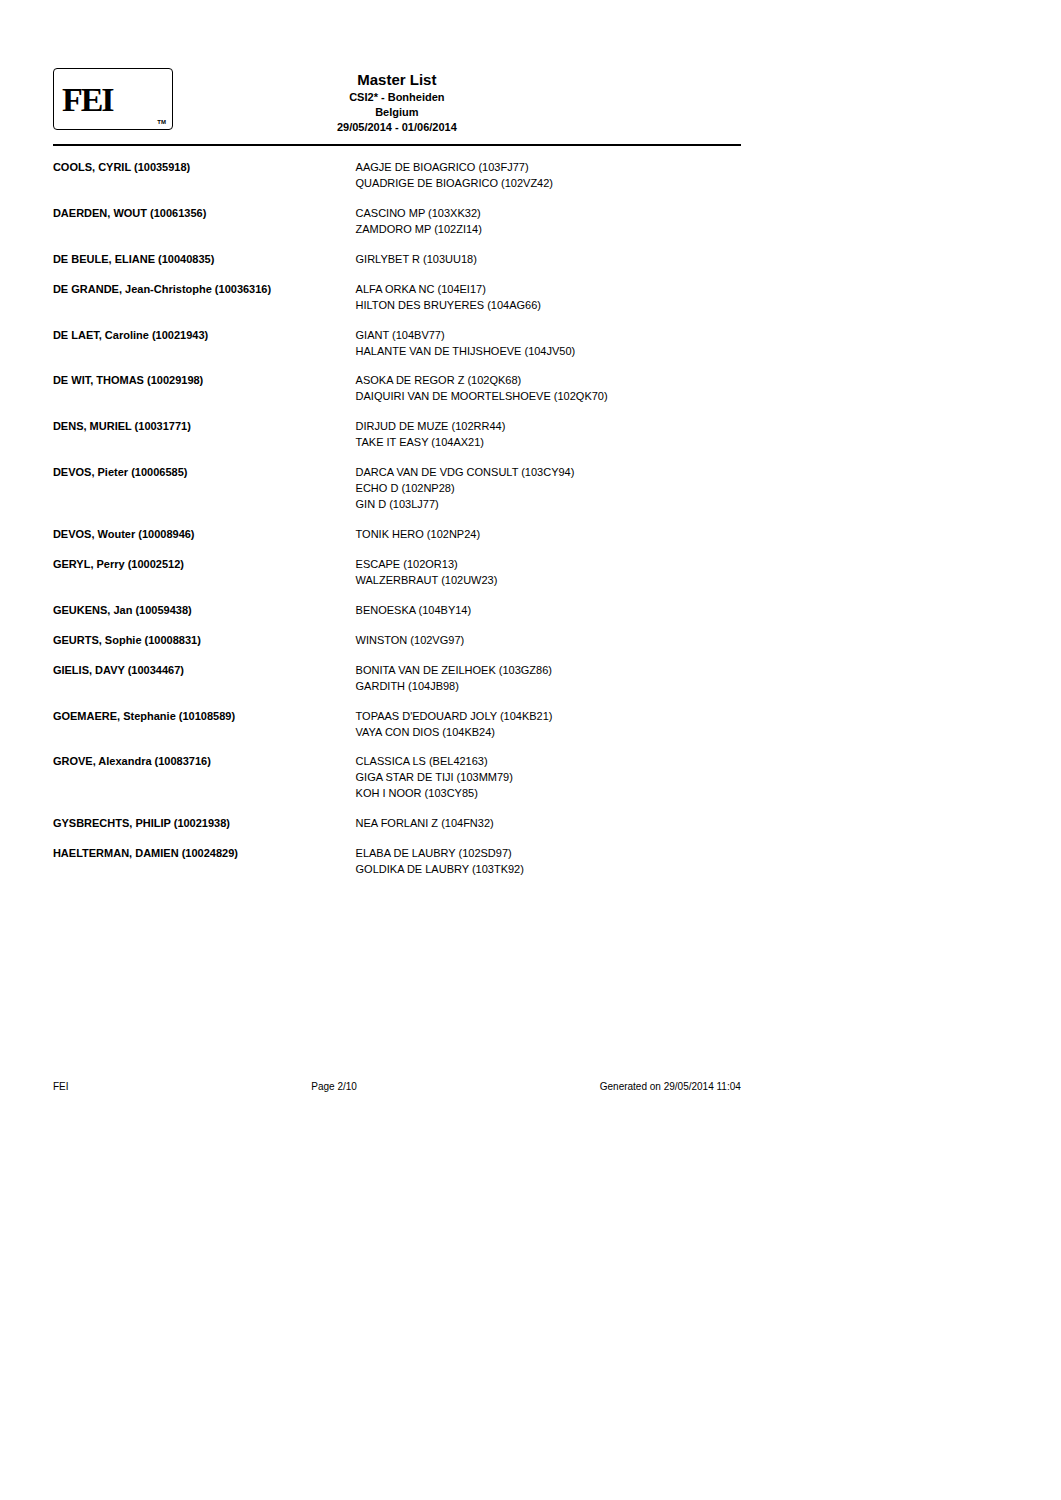FEI TM
Master List
CSI2* - Bonheiden
Belgium
29/05/2014 - 01/06/2014
| COOLS, CYRIL (10035918) | AAGJE DE BIOAGRICO (103FJ77) QUADRIGE DE BIOAGRICO (102VZ42) |
| DAERDEN, WOUT (10061356) | CASCINO MP (103XK32) ZAMDORO MP (102ZI14) |
| DE BEULE, ELIANE (10040835) | GIRLYBET R (103UU18) |
| DE GRANDE, Jean-Christophe (10036316) | ALFA ORKA NC (104EI17) HILTON DES BRUYERES (104AG66) |
| DE LAET, Caroline (10021943) | GIANT (104BV77) HALANTE VAN DE THIJSHOEVE (104JV50) |
| DE WIT, THOMAS (10029198) | ASOKA DE REGOR Z (102QK68) DAIQUIRI VAN DE MOORTELSHOEVE (102QK70) |
| DENS, MURIEL (10031771) | DIRJUD DE MUZE (102RR44) TAKE IT EASY (104AX21) |
| DEVOS, Pieter (10006585) | DARCA VAN DE VDG CONSULT (103CY94) ECHO D (102NP28) GIN D (103LJ77) |
| DEVOS, Wouter (10008946) | TONIK HERO (102NP24) |
| GERYL, Perry (10002512) | ESCAPE (102OR13) WALZERBRAUT (102UW23) |
| GEUKENS, Jan (10059438) | BENOESKA (104BY14) |
| GEURTS, Sophie (10008831) | WINSTON (102VG97) |
| GIELIS, DAVY (10034467) | BONITA VAN DE ZEILHOEK (103GZ86) GARDITH (104JB98) |
| GOEMAERE, Stephanie (10108589) | TOPAAS D'EDOUARD JOLY (104KB21) VAYA CON DIOS (104KB24) |
| GROVE, Alexandra (10083716) | CLASSICA LS (BEL42163) GIGA STAR DE TIJI (103MM79) KOH I NOOR (103CY85) |
| GYSBRECHTS, PHILIP (10021938) | NEA FORLANI Z (104FN32) |
| HAELTERMAN, DAMIEN (10024829) | ELABA DE LAUBRY (102SD97) GOLDIKA DE LAUBRY (103TK92) |
FEI Generated on 29/05/2014 11:04
Page 2/10